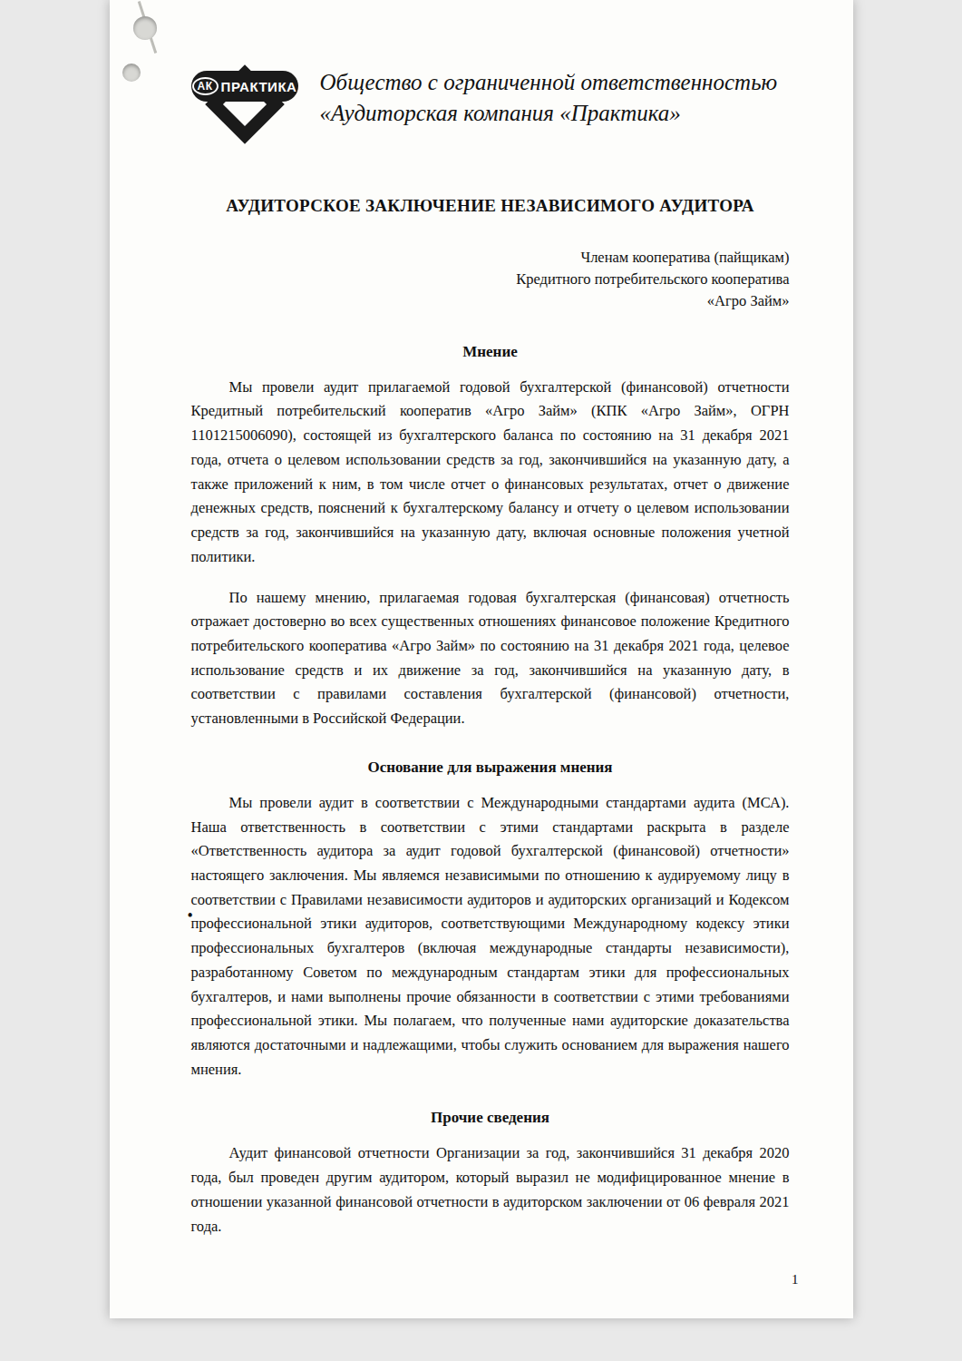АКПРАКТИКА
Общество с ограниченной ответственностью
«Аудиторская компания «Практика»
АУДИТОРСКОЕ ЗАКЛЮЧЕНИЕ НЕЗАВИСИМОГО АУДИТОРА
Членам кооператива (пайщикам)
Кредитного потребительского кооператива
«Агро Займ»
Мнение
Мы провели аудит прилагаемой годовой бухгалтерской (финансовой) отчетности Кредитный потребительский кооператив «Агро Займ» (КПК «Агро Займ», ОГРН 1101215006090), состоящей из бухгалтерского баланса по состоянию на 31 декабря 2021 года, отчета о целевом использовании средств за год, закончившийся на указанную дату, а также приложений к ним, в том числе отчет о финансовых результатах, отчет о движение денежных средств, пояснений к бухгалтерскому балансу и отчету о целевом использовании средств за год, закончившийся на указанную дату, включая основные положения учетной политики.
По нашему мнению, прилагаемая годовая бухгалтерская (финансовая) отчетность отражает достоверно во всех существенных отношениях финансовое положение Кредитного потребительского кооператива «Агро Займ» по состоянию на 31 декабря 2021 года, целевое использование средств и их движение за год, закончившийся на указанную дату, в соответствии с правилами составления бухгалтерской (финансовой) отчетности, установленными в Российской Федерации.
Основание для выражения мнения
Мы провели аудит в соответствии с Международными стандартами аудита (МСА). Наша ответственность в соответствии с этими стандартами раскрыта в разделе «Ответственность аудитора за аудит годовой бухгалтерской (финансовой) отчетности» настоящего заключения. Мы являемся независимыми по отношению к аудируемому лицу в соответствии с Правилами независимости аудиторов и аудиторских организаций и Кодексом профессиональной этики аудиторов, соответствующими Международному кодексу этики профессиональных бухгалтеров (включая международные стандарты независимости), разработанному Советом по международным стандартам этики для профессиональных бухгалтеров, и нами выполнены прочие обязанности в соответствии с этими требованиями профессиональной этики. Мы полагаем, что полученные нами аудиторские доказательства являются достаточными и надлежащими, чтобы служить основанием для выражения нашего мнения.
•
Прочие сведения
Аудит финансовой отчетности Организации за год, закончившийся 31 декабря 2020 года, был проведен другим аудитором, который выразил не модифицированное мнение в отношении указанной финансовой отчетности в аудиторском заключении от 06 февраля 2021 года.
1